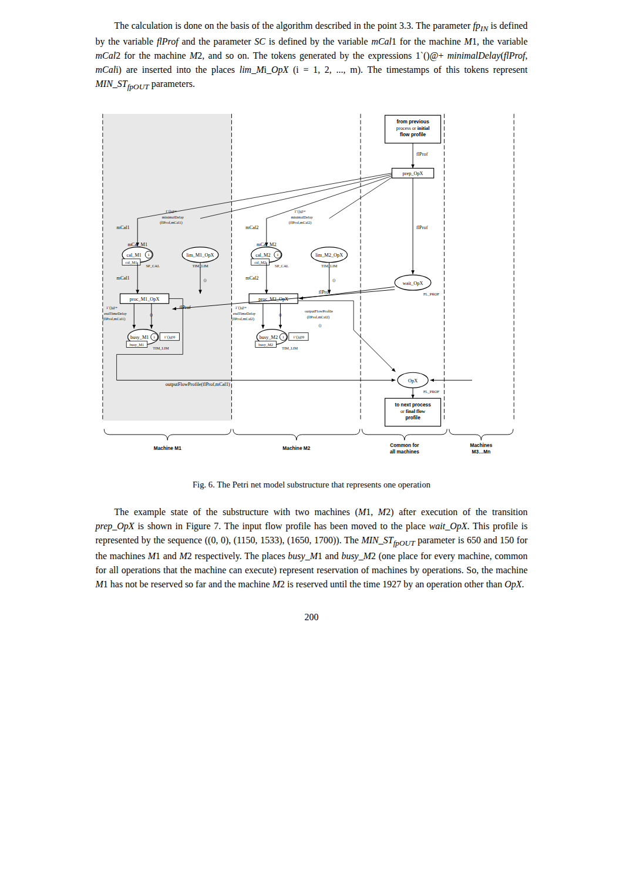The calculation is done on the basis of the algorithm described in the point 3.3. The parameter fpIN is defined by the variable flProf and the parameter SC is defined by the variable mCal1 for the machine M1, the variable mCal2 for the machine M2, and so on. The tokens generated by the expressions 1`()@+ minimalDelay(flProf, mCali) are inserted into the places lim_Mi_OpX (i = 1, 2, ..., m). The timestamps of this tokens represent MIN_STfpOUT parameters.
from previous process or initial flow profile flProf prep_OpX 1`()@+ minimalDelay (flProf,mCal1) 1`()@+ minimalDelay (flProf,mCal2) mCal1 mCal2 flProf cal_M1 1 mCal_M1 cal_M1 SP_CAL lim_M1_OpX TIM_LIM cal_M2 1 mCal_M2 cal_M2 SP_CAL lim_M2_OpX TIM_LIM mCal1 () mCal2 () proc_M1_OpX proc_M2_OpX wait_OpX FL_PROF flProf flProf 1`()@+ endTimeDelay (flProf,mCal1) () 1`()@+ endTimeDelay (flProf,mCal2) () busy_M1 1 1`()@0 busy_M1 TIM_LIM busy_M2 1 1`()@0 busy_M2 TIM_LIM outputFlowProfile (flProf,mCal2) () outputFlowProfile(flProf,mCal1) OpX FL_PROF to next process or final flow profile Machine M1 Machine M2 Common for all machines Machines M3…Mn
Fig. 6. The Petri net model substructure that represents one operation
The example state of the substructure with two machines (M1, M2) after execution of the transition prep_OpX is shown in Figure 7. The input flow profile has been moved to the place wait_OpX. This profile is represented by the sequence ((0, 0), (1150, 1533), (1650, 1700)). The MIN_STfpOUT parameter is 650 and 150 for the machines M1 and M2 respectively. The places busy_M1 and busy_M2 (one place for every machine, common for all operations that the machine can execute) represent reservation of machines by operations. So, the machine M1 has not be reserved so far and the machine M2 is reserved until the time 1927 by an operation other than OpX.
200